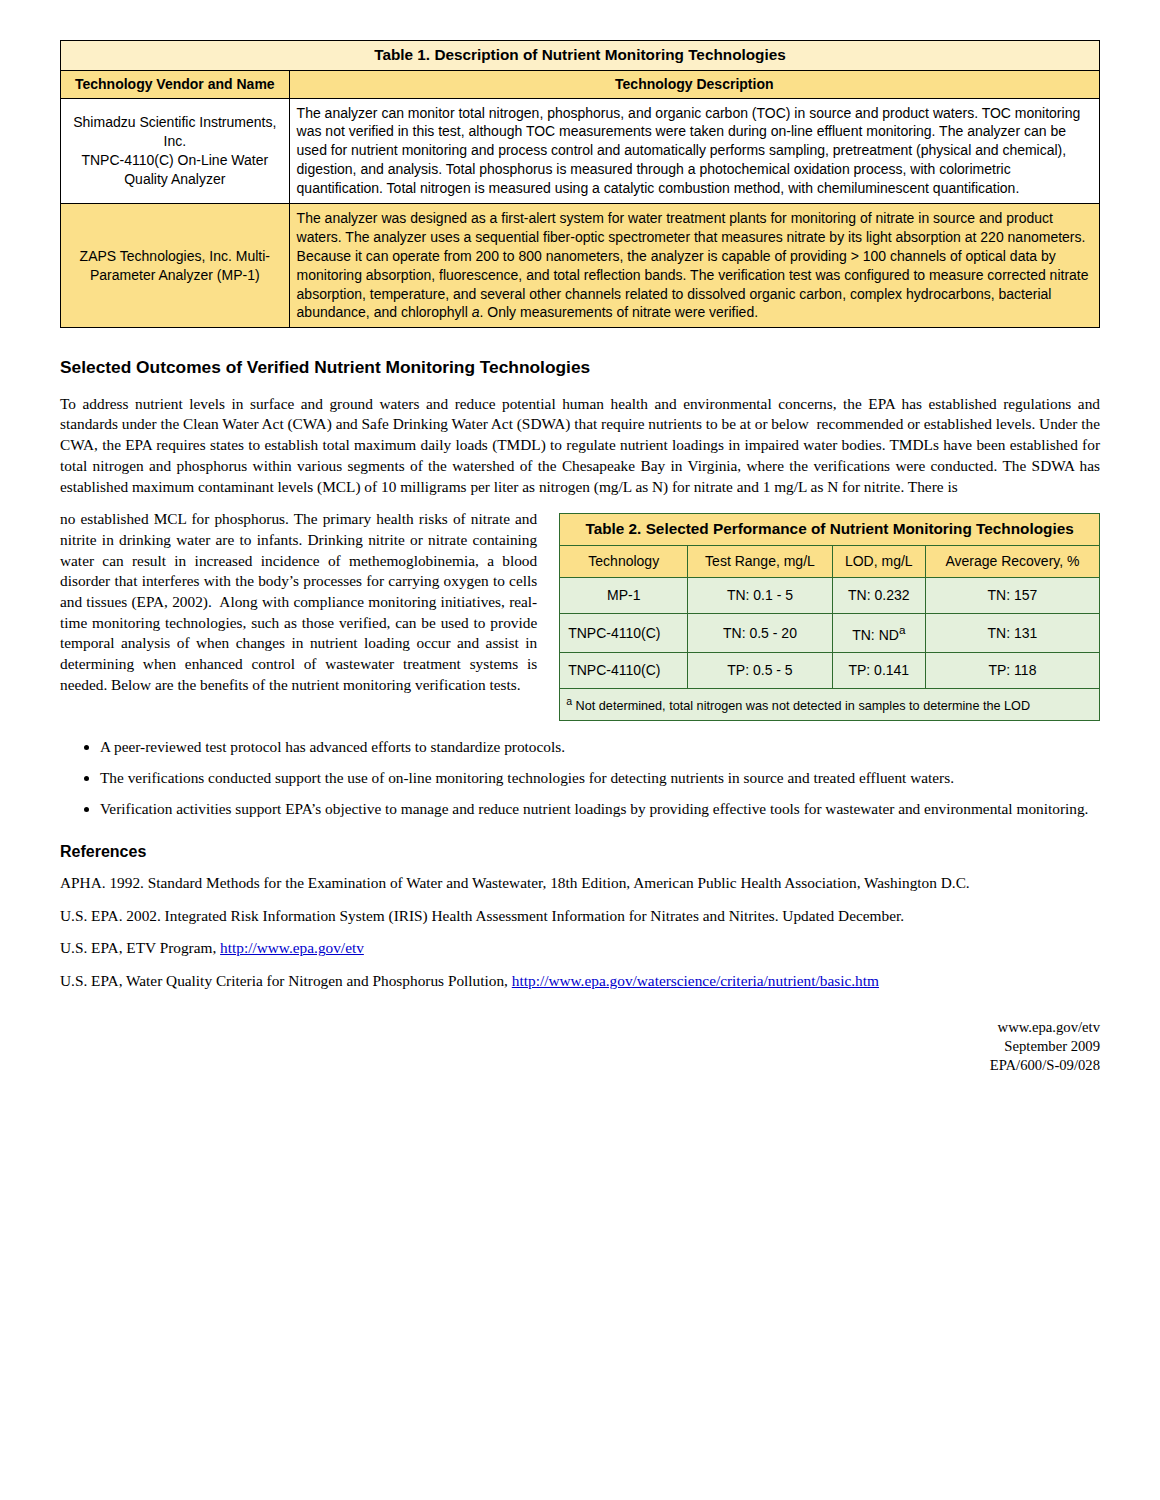Table 1. Description of Nutrient Monitoring Technologies
| Technology Vendor and Name | Technology Description |
| --- | --- |
| Shimadzu Scientific Instruments, Inc. TNPC-4110(C) On-Line Water Quality Analyzer | The analyzer can monitor total nitrogen, phosphorus, and organic carbon (TOC) in source and product waters. TOC monitoring was not verified in this test, although TOC measurements were taken during on-line effluent monitoring. The analyzer can be used for nutrient monitoring and process control and automatically performs sampling, pretreatment (physical and chemical), digestion, and analysis. Total phosphorus is measured through a photochemical oxidation process, with colorimetric quantification. Total nitrogen is measured using a catalytic combustion method, with chemiluminescent quantification. |
| ZAPS Technologies, Inc. Multi-Parameter Analyzer (MP-1) | The analyzer was designed as a first-alert system for water treatment plants for monitoring of nitrate in source and product waters. The analyzer uses a sequential fiber-optic spectrometer that measures nitrate by its light absorption at 220 nanometers. Because it can operate from 200 to 800 nanometers, the analyzer is capable of providing > 100 channels of optical data by monitoring absorption, fluorescence, and total reflection bands. The verification test was configured to measure corrected nitrate absorption, temperature, and several other channels related to dissolved organic carbon, complex hydrocarbons, bacterial abundance, and chlorophyll a . Only measurements of nitrate were verified. |
Selected Outcomes of Verified Nutrient Monitoring Technologies
To address nutrient levels in surface and ground waters and reduce potential human health and environmental concerns, the EPA has established regulations and standards under the Clean Water Act (CWA) and Safe Drinking Water Act (SDWA) that require nutrients to be at or below recommended or established levels. Under the CWA, the EPA requires states to establish total maximum daily loads (TMDL) to regulate nutrient loadings in impaired water bodies. TMDLs have been established for total nitrogen and phosphorus within various segments of the watershed of the Chesapeake Bay in Virginia, where the verifications were conducted. The SDWA has established maximum contaminant levels (MCL) of 10 milligrams per liter as nitrogen (mg/L as N) for nitrate and 1 mg/L as N for nitrite. There is
Table 2. Selected Performance of Nutrient Monitoring Technologies
| Technology | Test Range, mg/L | LOD, mg/L | Average Recovery, % |
| --- | --- | --- | --- |
| MP-1 | TN: 0.1 - 5 | TN: 0.232 | TN: 157 |
| TNPC-4110(C) | TN: 0.5 - 20 | TN: ND a | TN: 131 |
| TNPC-4110(C) | TP: 0.5 - 5 | TP: 0.141 | TP: 118 |
| a Not determined, total nitrogen was not detected in samples to determine the LOD |
no established MCL for phosphorus. The primary health risks of nitrate and nitrite in drinking water are to infants. Drinking nitrite or nitrate containing water can result in increased incidence of methemoglobinemia, a blood disorder that interferes with the body’s processes for carrying oxygen to cells and tissues (EPA, 2002). Along with compliance monitoring initiatives, real-time monitoring technologies, such as those verified, can be used to provide temporal analysis of when changes in nutrient loading occur and assist in determining when enhanced control of wastewater treatment systems is needed. Below are the benefits of the nutrient monitoring verification tests.
A peer-reviewed test protocol has advanced efforts to standardize protocols.
The verifications conducted support the use of on-line monitoring technologies for detecting nutrients in source and treated effluent waters.
Verification activities support EPA’s objective to manage and reduce nutrient loadings by providing effective tools for wastewater and environmental monitoring.
References
APHA. 1992. Standard Methods for the Examination of Water and Wastewater, 18th Edition, American Public Health Association, Washington D.C.
U.S. EPA. 2002. Integrated Risk Information System (IRIS) Health Assessment Information for Nitrates and Nitrites. Updated December.
U.S. EPA, ETV Program, http://www.epa.gov/etv
U.S. EPA, Water Quality Criteria for Nitrogen and Phosphorus Pollution, http://www.epa.gov/waterscience/criteria/nutrient/basic.htm
www.epa.gov/etv
September 2009
EPA/600/S-09/028